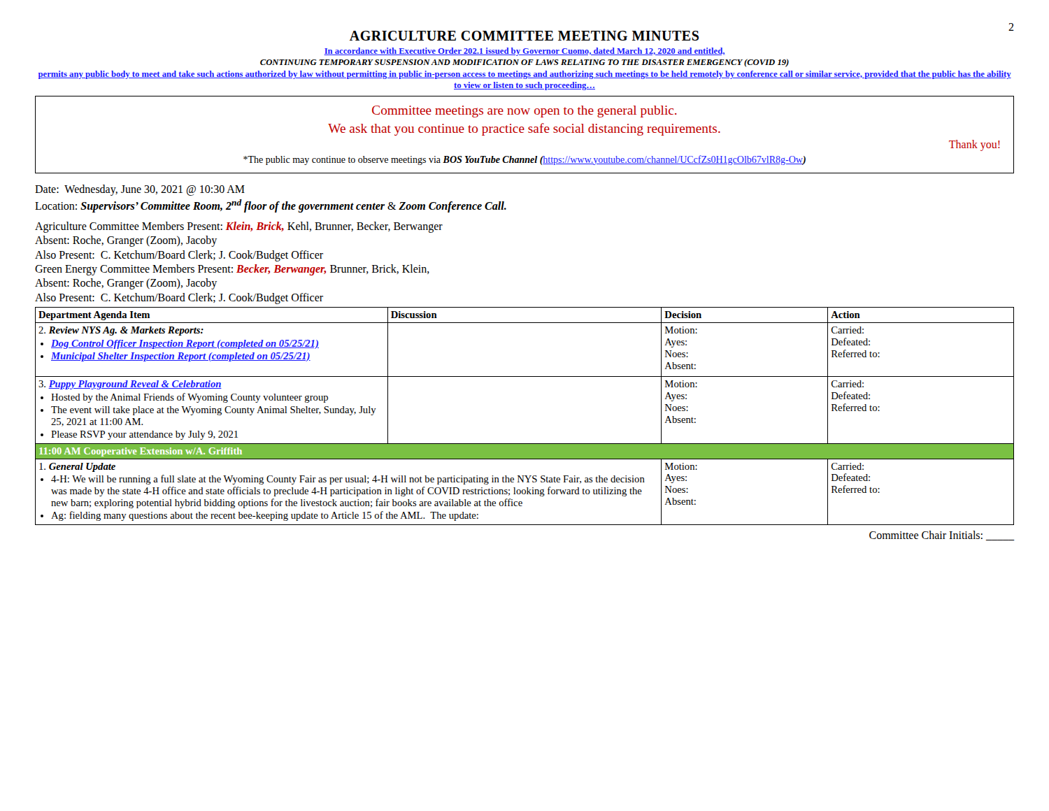2
AGRICULTURE COMMITTEE MEETING MINUTES
In accordance with Executive Order 202.1 issued by Governor Cuomo, dated March 12, 2020 and entitled,
CONTINUING TEMPORARY SUSPENSION AND MODIFICATION OF LAWS RELATING TO THE DISASTER EMERGENCY (COVID 19)
permits any public body to meet and take such actions authorized by law without permitting in public in-person access to meetings and authorizing such meetings to be held remotely by conference call or similar service, provided that the public has the ability to view or listen to such proceeding…
Committee meetings are now open to the general public.
We ask that you continue to practice safe social distancing requirements.
Thank you!
*The public may continue to observe meetings via BOS YouTube Channel (https://www.youtube.com/channel/UCcfZs0H1gcOlb67vlR8g-Ow)
Date: Wednesday, June 30, 2021 @ 10:30 AM
Location: Supervisors’ Committee Room, 2nd floor of the government center & Zoom Conference Call.
Agriculture Committee Members Present: Klein, Brick, Kehl, Brunner, Becker, Berwanger
Absent: Roche, Granger (Zoom), Jacoby
Also Present: C. Ketchum/Board Clerk; J. Cook/Budget Officer
Green Energy Committee Members Present: Becker, Berwanger, Brunner, Brick, Klein,
Absent: Roche, Granger (Zoom), Jacoby
Also Present: C. Ketchum/Board Clerk; J. Cook/Budget Officer
| Department Agenda Item | Discussion | Decision | Action |
| --- | --- | --- | --- |
| 2. Review NYS Ag. & Markets Reports: Dog Control Officer Inspection Report (completed on 05/25/21) Municipal Shelter Inspection Report (completed on 05/25/21) | | Motion: Ayes: Noes: Absent: | Carried: Defeated: Referred to: |
| 3. Puppy Playground Reveal & Celebration Hosted by the Animal Friends of Wyoming County volunteer group The event will take place at the Wyoming County Animal Shelter, Sunday, July 25, 2021 at 11:00 AM. Please RSVP your attendance by July 9, 2021 | | Motion: Ayes: Noes: Absent: | Carried: Defeated: Referred to: |
| 11:00 AM Cooperative Extension w/A. Griffith |
| 1. General Update 4-H: We will be running a full slate at the Wyoming County Fair as per usual; 4-H will not be participating in the NYS State Fair, as the decision was made by the state 4-H office and state officials to preclude 4-H participation in light of COVID restrictions; looking forward to utilizing the new barn; exploring potential hybrid bidding options for the livestock auction; fair books are available at the office Ag: fielding many questions about the recent bee-keeping update to Article 15 of the AML. The update: | Motion: Ayes: Noes: Absent: | Carried: Defeated: Referred to: |
Committee Chair Initials: _____